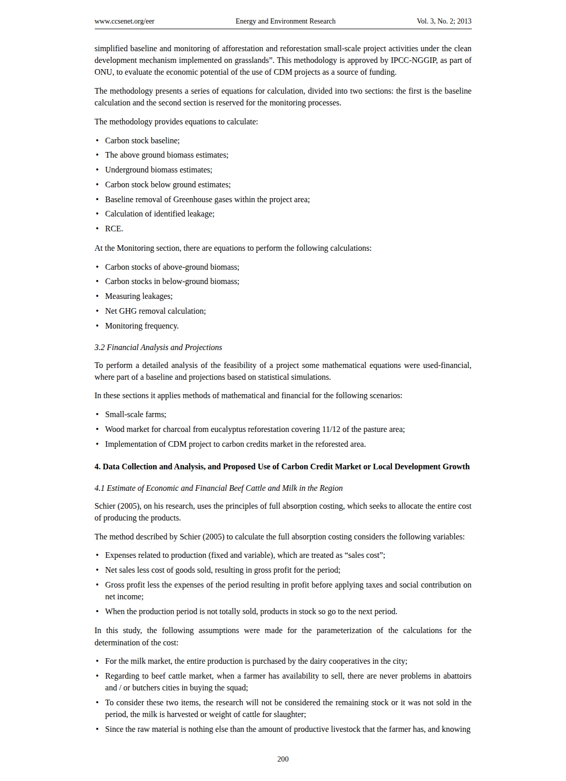www.ccsenet.org/eer Energy and Environment Research Vol. 3, No. 2; 2013
simplified baseline and monitoring of afforestation and reforestation small-scale project activities under the clean development mechanism implemented on grasslands”. This methodology is approved by IPCC-NGGIP, as part of ONU, to evaluate the economic potential of the use of CDM projects as a source of funding.
The methodology presents a series of equations for calculation, divided into two sections: the first is the baseline calculation and the second section is reserved for the monitoring processes.
The methodology provides equations to calculate:
Carbon stock baseline;
The above ground biomass estimates;
Underground biomass estimates;
Carbon stock below ground estimates;
Baseline removal of Greenhouse gases within the project area;
Calculation of identified leakage;
RCE.
At the Monitoring section, there are equations to perform the following calculations:
Carbon stocks of above-ground biomass;
Carbon stocks in below-ground biomass;
Measuring leakages;
Net GHG removal calculation;
Monitoring frequency.
3.2 Financial Analysis and Projections
To perform a detailed analysis of the feasibility of a project some mathematical equations were used-financial, where part of a baseline and projections based on statistical simulations.
In these sections it applies methods of mathematical and financial for the following scenarios:
Small-scale farms;
Wood market for charcoal from eucalyptus reforestation covering 11/12 of the pasture area;
Implementation of CDM project to carbon credits market in the reforested area.
4. Data Collection and Analysis, and Proposed Use of Carbon Credit Market or Local Development Growth
4.1 Estimate of Economic and Financial Beef Cattle and Milk in the Region
Schier (2005), on his research, uses the principles of full absorption costing, which seeks to allocate the entire cost of producing the products.
The method described by Schier (2005) to calculate the full absorption costing considers the following variables:
Expenses related to production (fixed and variable), which are treated as “sales cost”;
Net sales less cost of goods sold, resulting in gross profit for the period;
Gross profit less the expenses of the period resulting in profit before applying taxes and social contribution on net income;
When the production period is not totally sold, products in stock so go to the next period.
In this study, the following assumptions were made for the parameterization of the calculations for the determination of the cost:
For the milk market, the entire production is purchased by the dairy cooperatives in the city;
Regarding to beef cattle market, when a farmer has availability to sell, there are never problems in abattoirs and / or butchers cities in buying the squad;
To consider these two items, the research will not be considered the remaining stock or it was not sold in the period, the milk is harvested or weight of cattle for slaughter;
Since the raw material is nothing else than the amount of productive livestock that the farmer has, and knowing
200